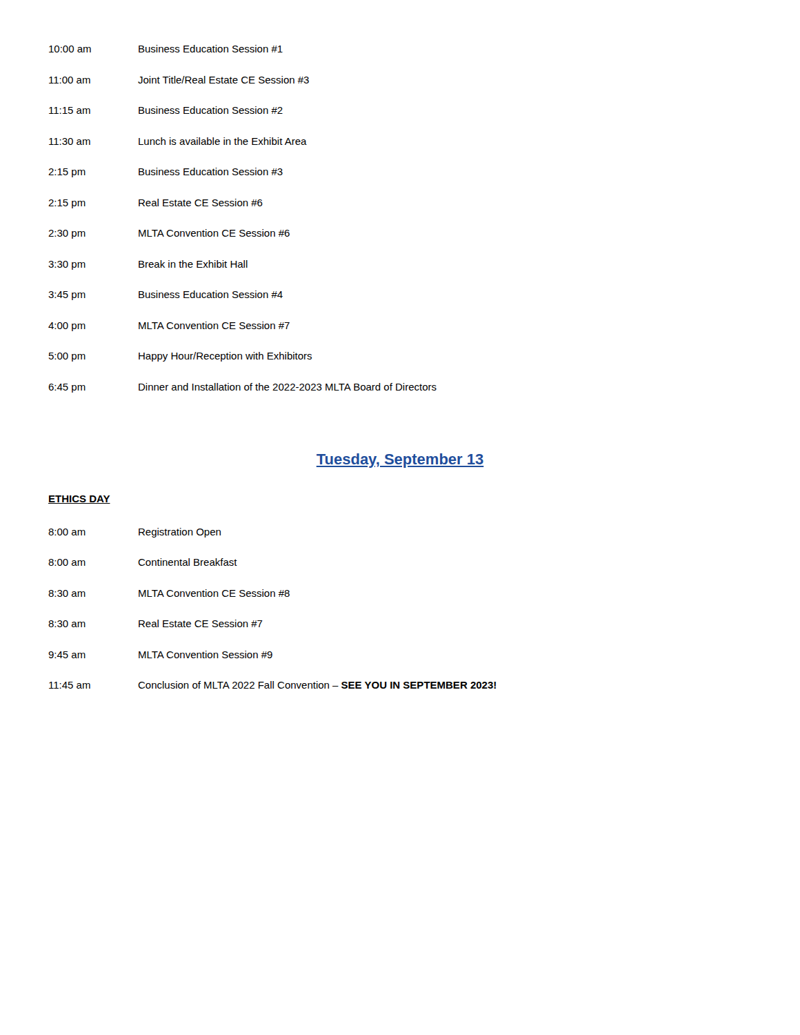| 10:00 am | Business Education Session #1 |
| 11:00 am | Joint Title/Real Estate CE Session #3 |
| 11:15 am | Business Education Session #2 |
| 11:30 am | Lunch is available in the Exhibit Area |
| 2:15 pm | Business Education Session #3 |
| 2:15 pm | Real Estate CE Session #6 |
| 2:30 pm | MLTA Convention CE Session #6 |
| 3:30 pm | Break in the Exhibit Hall |
| 3:45 pm | Business Education Session #4 |
| 4:00 pm | MLTA Convention CE Session #7 |
| 5:00 pm | Happy Hour/Reception with Exhibitors |
| 6:45 pm | Dinner and Installation of the 2022-2023 MLTA Board of Directors |
Tuesday, September 13
ETHICS DAY
| 8:00 am | Registration Open |
| 8:00 am | Continental Breakfast |
| 8:30 am | MLTA Convention CE Session #8 |
| 8:30 am | Real Estate CE Session #7 |
| 9:45 am | MLTA Convention Session #9 |
| 11:45 am | Conclusion of MLTA 2022 Fall Convention – SEE YOU IN SEPTEMBER 2023! |